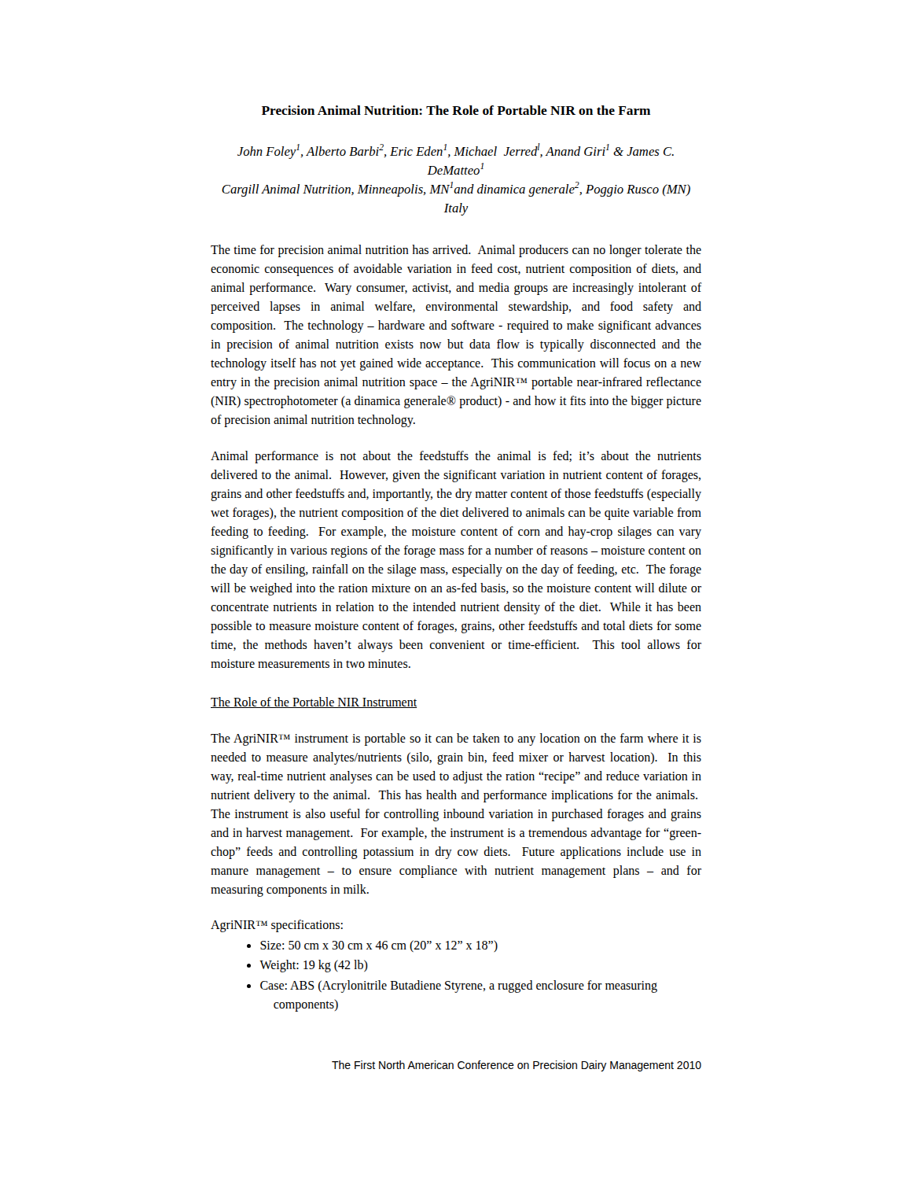Precision Animal Nutrition: The Role of Portable NIR on the Farm
John Foley1, Alberto Barbi2, Eric Eden1, Michael Jerredl, Anand Giri1 & James C. DeMatteo1
Cargill Animal Nutrition, Minneapolis, MN1and dinamica generale2, Poggio Rusco (MN) Italy
The time for precision animal nutrition has arrived. Animal producers can no longer tolerate the economic consequences of avoidable variation in feed cost, nutrient composition of diets, and animal performance. Wary consumer, activist, and media groups are increasingly intolerant of perceived lapses in animal welfare, environmental stewardship, and food safety and composition. The technology – hardware and software - required to make significant advances in precision of animal nutrition exists now but data flow is typically disconnected and the technology itself has not yet gained wide acceptance. This communication will focus on a new entry in the precision animal nutrition space – the AgriNIR™ portable near-infrared reflectance (NIR) spectrophotometer (a dinamica generale® product) - and how it fits into the bigger picture of precision animal nutrition technology.
Animal performance is not about the feedstuffs the animal is fed; it’s about the nutrients delivered to the animal. However, given the significant variation in nutrient content of forages, grains and other feedstuffs and, importantly, the dry matter content of those feedstuffs (especially wet forages), the nutrient composition of the diet delivered to animals can be quite variable from feeding to feeding. For example, the moisture content of corn and hay-crop silages can vary significantly in various regions of the forage mass for a number of reasons – moisture content on the day of ensiling, rainfall on the silage mass, especially on the day of feeding, etc. The forage will be weighed into the ration mixture on an as-fed basis, so the moisture content will dilute or concentrate nutrients in relation to the intended nutrient density of the diet. While it has been possible to measure moisture content of forages, grains, other feedstuffs and total diets for some time, the methods haven’t always been convenient or time-efficient. This tool allows for moisture measurements in two minutes.
The Role of the Portable NIR Instrument
The AgriNIR™ instrument is portable so it can be taken to any location on the farm where it is needed to measure analytes/nutrients (silo, grain bin, feed mixer or harvest location). In this way, real-time nutrient analyses can be used to adjust the ration “recipe” and reduce variation in nutrient delivery to the animal. This has health and performance implications for the animals. The instrument is also useful for controlling inbound variation in purchased forages and grains and in harvest management. For example, the instrument is a tremendous advantage for “green-chop” feeds and controlling potassium in dry cow diets. Future applications include use in manure management – to ensure compliance with nutrient management plans – and for measuring components in milk.
AgriNIR™ specifications:
Size: 50 cm x 30 cm x 46 cm (20” x 12” x 18”)
Weight: 19 kg (42 lb)
Case: ABS (Acrylonitrile Butadiene Styrene, a rugged enclosure for measuring components)
The First North American Conference on Precision Dairy Management 2010